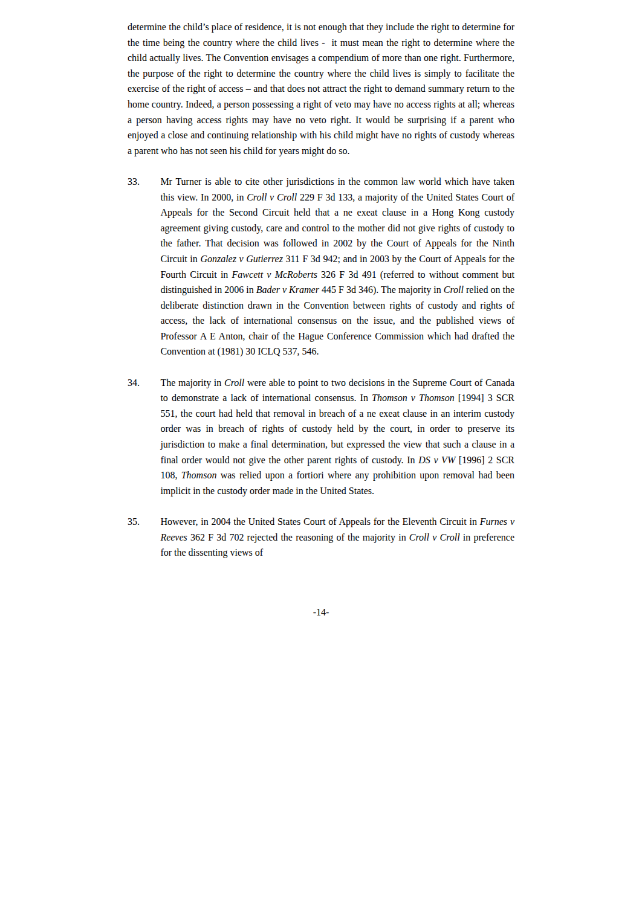determine the child’s place of residence, it is not enough that they include the right to determine for the time being the country where the child lives - it must mean the right to determine where the child actually lives. The Convention envisages a compendium of more than one right. Furthermore, the purpose of the right to determine the country where the child lives is simply to facilitate the exercise of the right of access – and that does not attract the right to demand summary return to the home country. Indeed, a person possessing a right of veto may have no access rights at all; whereas a person having access rights may have no veto right. It would be surprising if a parent who enjoyed a close and continuing relationship with his child might have no rights of custody whereas a parent who has not seen his child for years might do so.
33.
Mr Turner is able to cite other jurisdictions in the common law world which have taken this view. In 2000, in Croll v Croll 229 F 3d 133, a majority of the United States Court of Appeals for the Second Circuit held that a ne exeat clause in a Hong Kong custody agreement giving custody, care and control to the mother did not give rights of custody to the father. That decision was followed in 2002 by the Court of Appeals for the Ninth Circuit in Gonzalez v Gutierrez 311 F 3d 942; and in 2003 by the Court of Appeals for the Fourth Circuit in Fawcett v McRoberts 326 F 3d 491 (referred to without comment but distinguished in 2006 in Bader v Kramer 445 F 3d 346). The majority in Croll relied on the deliberate distinction drawn in the Convention between rights of custody and rights of access, the lack of international consensus on the issue, and the published views of Professor A E Anton, chair of the Hague Conference Commission which had drafted the Convention at (1981) 30 ICLQ 537, 546.
34.
The majority in Croll were able to point to two decisions in the Supreme Court of Canada to demonstrate a lack of international consensus. In Thomson v Thomson [1994] 3 SCR 551, the court had held that removal in breach of a ne exeat clause in an interim custody order was in breach of rights of custody held by the court, in order to preserve its jurisdiction to make a final determination, but expressed the view that such a clause in a final order would not give the other parent rights of custody. In DS v VW [1996] 2 SCR 108, Thomson was relied upon a fortiori where any prohibition upon removal had been implicit in the custody order made in the United States.
35.
However, in 2004 the United States Court of Appeals for the Eleventh Circuit in Furnes v Reeves 362 F 3d 702 rejected the reasoning of the majority in Croll v Croll in preference for the dissenting views of
-14-